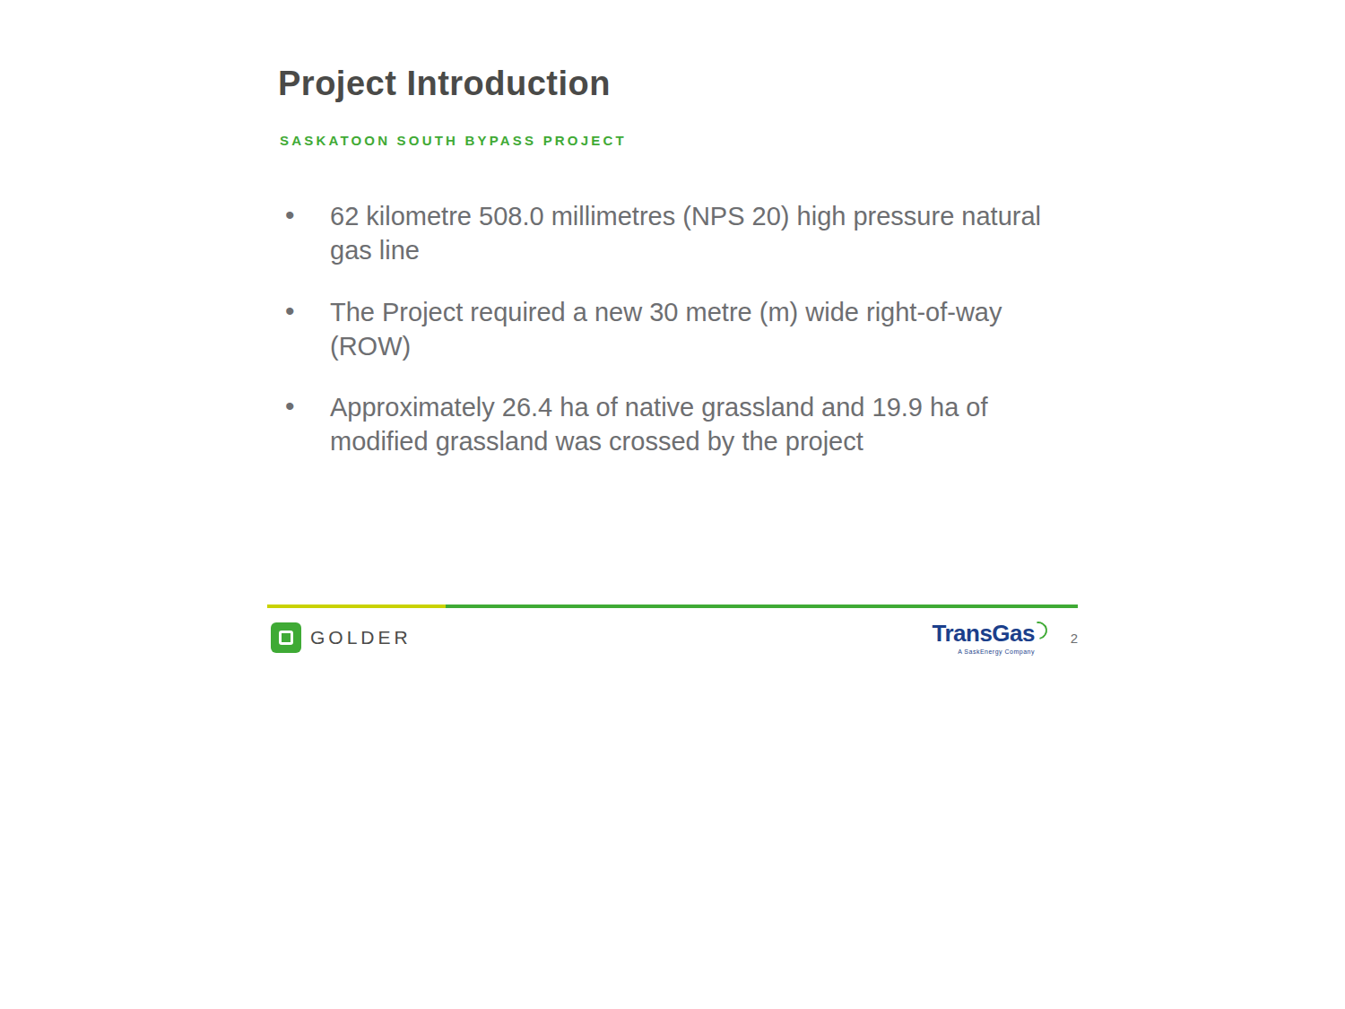Project Introduction
Saskatoon South Bypass Project
62 kilometre 508.0 millimetres (NPS 20) high pressure natural gas line
The Project required a new 30 metre (m) wide right-of-way (ROW)
Approximately 26.4 ha of native grassland and 19.9 ha of modified grassland was crossed by the project
GOLDER
TransGas
A SaskEnergy Company
2